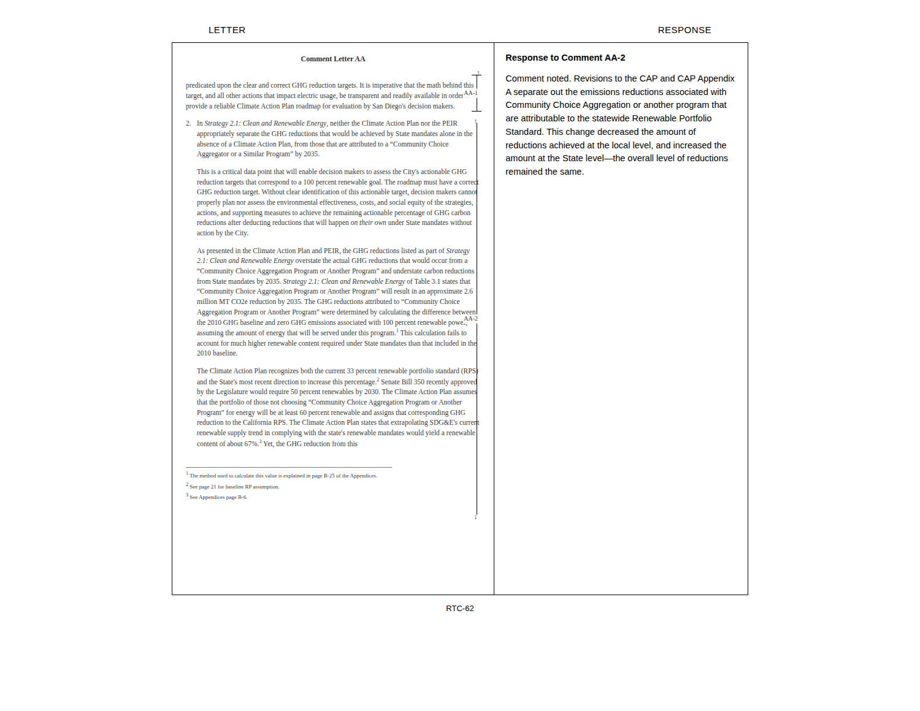LETTER
RESPONSE
Comment Letter AA
↑
AA-1
predicated upon the clear and correct GHG reduction targets. It is imperative that the math behind this target, and all other actions that impact electric usage, be transparent and readily available in order to provide a reliable Climate Action Plan roadmap for evaluation by San Diego's decision makers.
↑
AA-2
↓
2.
In Strategy 2.1: Clean and Renewable Energy, neither the Climate Action Plan nor the PEIR appropriately separate the GHG reductions that would be achieved by State mandates alone in the absence of a Climate Action Plan, from those that are attributed to a “Community Choice Aggregator or a Similar Program” by 2035.
This is a critical data point that will enable decision makers to assess the City's actionable GHG reduction targets that correspond to a 100 percent renewable goal. The roadmap must have a correct GHG reduction target. Without clear identification of this actionable target, decision makers cannot properly plan nor assess the environmental effectiveness, costs, and social equity of the strategies, actions, and supporting measures to achieve the remaining actionable percentage of GHG carbon reductions after deducting reductions that will happen on their own under State mandates without action by the City.
As presented in the Climate Action Plan and PEIR, the GHG reductions listed as part of Strategy 2.1: Clean and Renewable Energy overstate the actual GHG reductions that would occur from a “Community Choice Aggregation Program or Another Program” and understate carbon reductions from State mandates by 2035. Strategy 2.1: Clean and Renewable Energy of Table 3.1 states that “Community Choice Aggregation Program or Another Program” will result in an approximate 2.6 million MT CO2e reduction by 2035. The GHG reductions attributed to “Community Choice Aggregation Program or Another Program” were determined by calculating the difference between the 2010 GHG baseline and zero GHG emissions associated with 100 percent renewable power, assuming the amount of energy that will be served under this program.1 This calculation fails to account for much higher renewable content required under State mandates than that included in the 2010 baseline.
The Climate Action Plan recognizes both the current 33 percent renewable portfolio standard (RPS) and the State's most recent direction to increase this percentage.2 Senate Bill 350 recently approved by the Legislature would require 50 percent renewables by 2030. The Climate Action Plan assumes that the portfolio of those not choosing “Community Choice Aggregation Program or Another Program” for energy will be at least 60 percent renewable and assigns that corresponding GHG reduction to the California RPS. The Climate Action Plan states that extrapolating SDG&E's current renewable supply trend in complying with the state's renewable mandates would yield a renewable content of about 67%.3 Yet, the GHG reduction from this
1 The method used to calculate this value is explained in page B-25 of the Appendices.
2 See page 21 for baseline RP assumption.
3 See Appendices page B-6.
Response to Comment AA-2
Comment noted. Revisions to the CAP and CAP Appendix A separate out the emissions reductions associated with Community Choice Aggregation or another program that are attributable to the statewide Renewable Portfolio Standard. This change decreased the amount of reductions achieved at the local level, and increased the amount at the State level—the overall level of reductions remained the same.
RTC-62